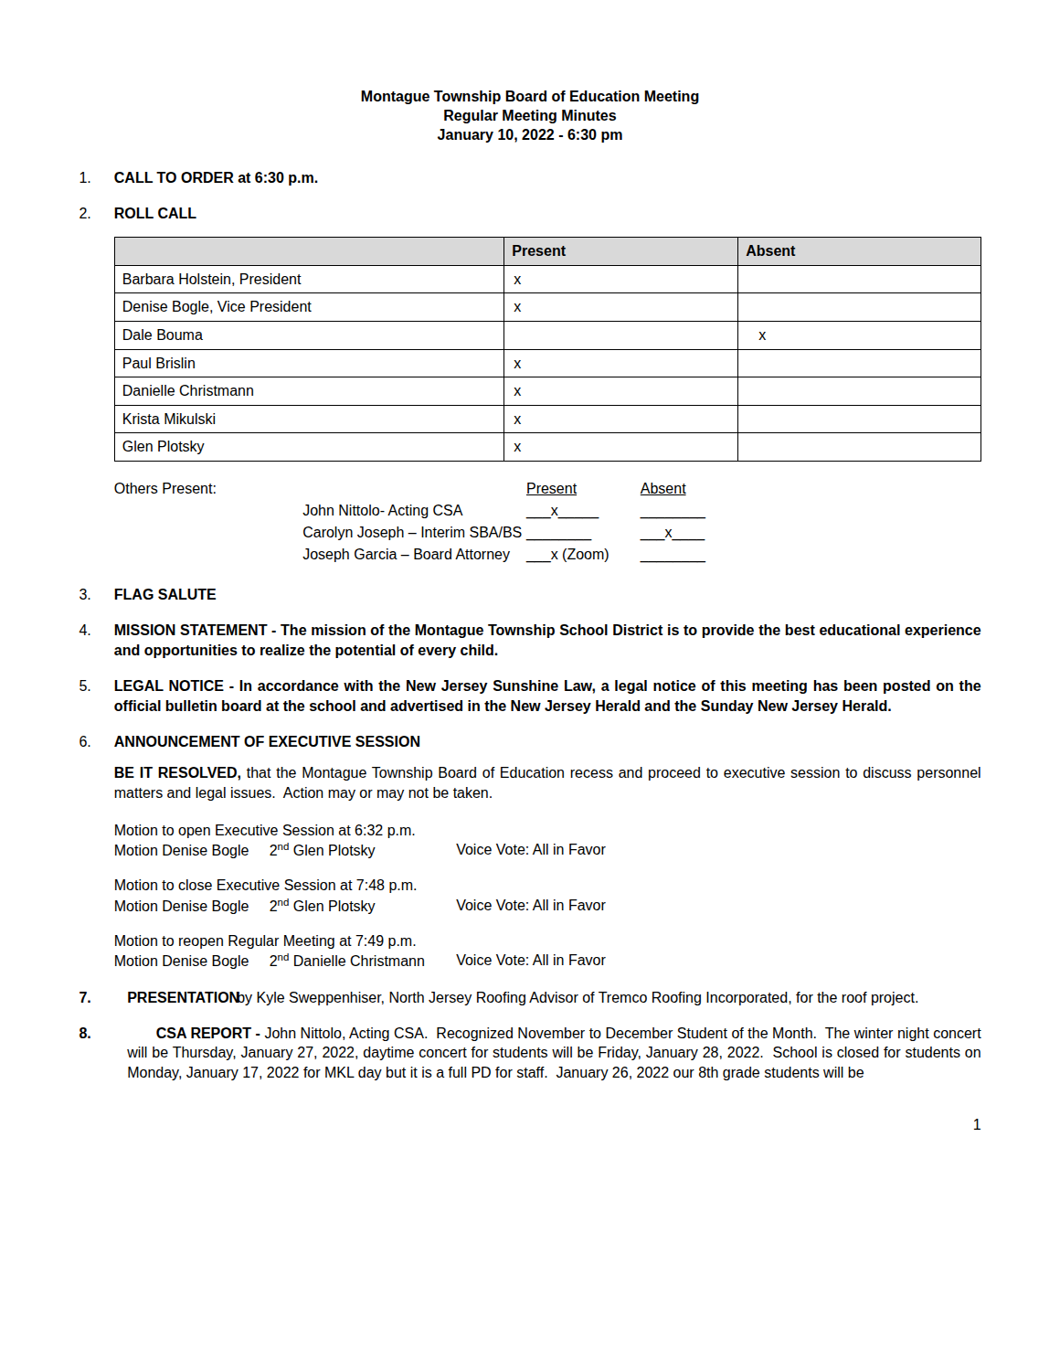Montague Township Board of Education Meeting
Regular Meeting Minutes
January 10, 2022 - 6:30 pm
CALL TO ORDER at 6:30 p.m.
ROLL CALL
| | Present | Absent |
| --- | --- | --- |
| Barbara Holstein, President | x | |
| Denise Bogle, Vice President | x | |
| Dale Bouma | | x |
| Paul Brislin | x | |
| Danielle Christmann | x | |
| Krista Mikulski | x | |
| Glen Plotsky | x | |
Others Present:
Present
Absent
John Nittolo- Acting CSA
___x_____
________
Carolyn Joseph – Interim SBA/BS
________
___x____
Joseph Garcia – Board Attorney
___x (Zoom)
________
FLAG SALUTE
MISSION STATEMENT - The mission of the Montague Township School District is to provide the best educational experience and opportunities to realize the potential of every child.
LEGAL NOTICE - In accordance with the New Jersey Sunshine Law, a legal notice of this meeting has been posted on the official bulletin board at the school and advertised in the New Jersey Herald and the Sunday New Jersey Herald.
ANNOUNCEMENT OF EXECUTIVE SESSION
BE IT RESOLVED, that the Montague Township Board of Education recess and proceed to executive session to discuss personnel matters and legal issues. Action may or may not be taken.
Motion to open Executive Session at 6:32 p.m.
Motion Denise Bogle 2nd Glen Plotsky
Voice Vote: All in Favor
Motion to close Executive Session at 7:48 p.m.
Motion Denise Bogle 2nd Glen Plotsky
Voice Vote: All in Favor
Motion to reopen Regular Meeting at 7:49 p.m.
Motion Denise Bogle 2nd Danielle Christmann
Voice Vote: All in Favor
7.
PRESENTATION
by Kyle Sweppenhiser, North Jersey Roofing Advisor of Tremco Roofing Incorporated, for the roof project.
8.
CSA REPORT - John Nittolo, Acting CSA. Recognized November to December Student of the Month. The winter night concert will be Thursday, January 27, 2022, daytime concert for students will be Friday, January 28, 2022. School is closed for students on Monday, January 17, 2022 for MKL day but it is a full PD for staff. January 26, 2022 our 8th grade students will be
1